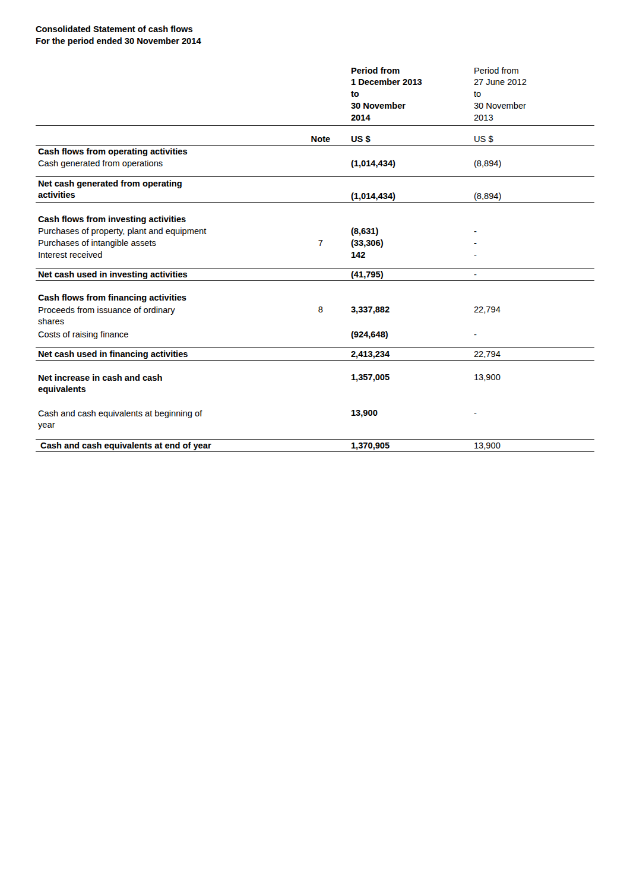Consolidated Statement of cash flows
For the period ended 30 November 2014
| | | Period from 1 December 2013 to 30 November 2014 | Period from 27 June 2012 to 30 November 2013 |
| | Note | US $ | US $ |
| Cash flows from operating activities | | | |
| Cash generated from operations | | (1,014,434) | (8,894) |
| Net cash generated from operating activities | | (1,014,434) | (8,894) |
| Cash flows from investing activities | | | |
| Purchases of property, plant and equipment | | (8,631) | - |
| Purchases of intangible assets | 7 | (33,306) | - |
| Interest received | | 142 | - |
| Net cash used in investing activities | | (41,795) | - |
| Cash flows from financing activities | | | |
| Proceeds from issuance of ordinary shares | 8 | 3,337,882 | 22,794 |
| Costs of raising finance | | (924,648) | - |
| Net cash used in financing activities | | 2,413,234 | 22,794 |
| Net increase in cash and cash equivalents | | 1,357,005 | 13,900 |
| Cash and cash equivalents at beginning of year | | 13,900 | - |
| Cash and cash equivalents at end of year | | 1,370,905 | 13,900 |